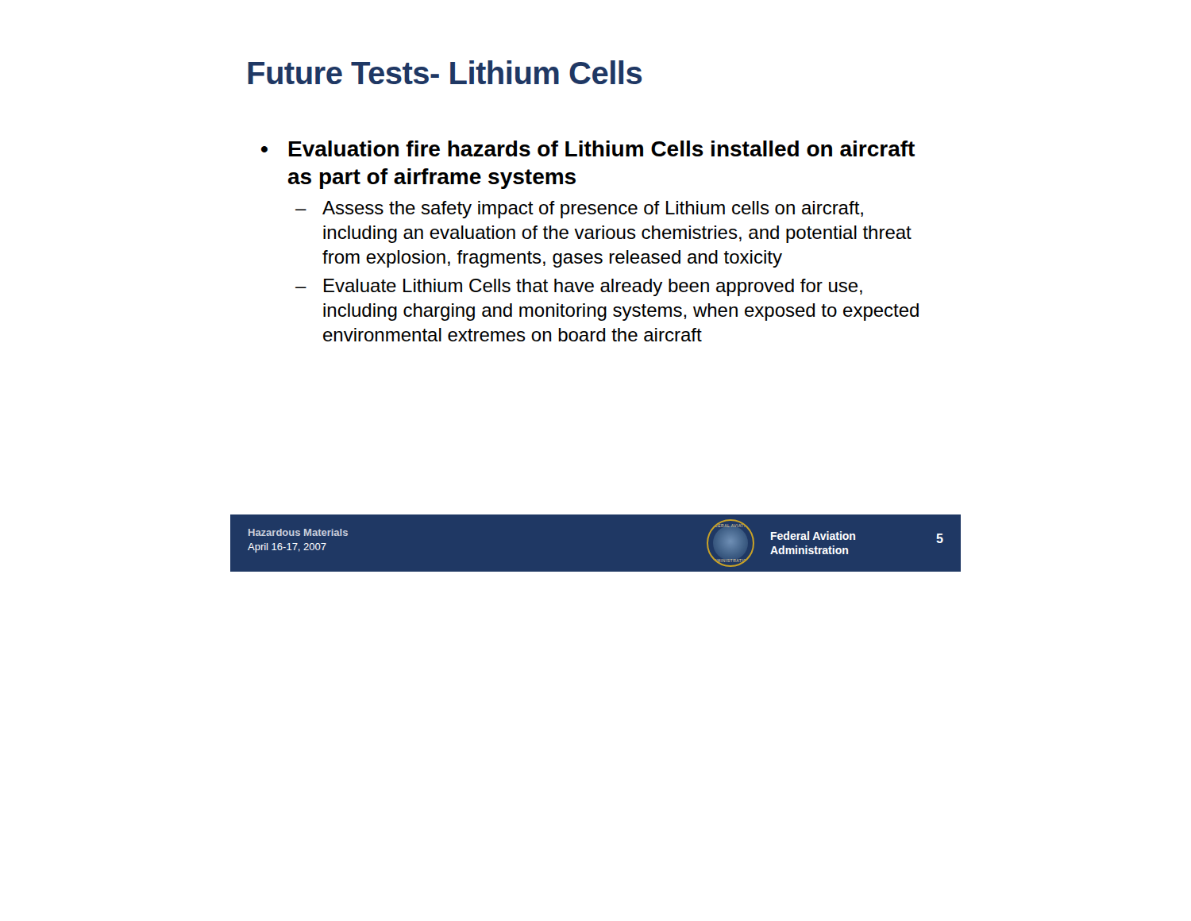Future Tests- Lithium Cells
Evaluation fire hazards of Lithium Cells installed on aircraft as part of airframe systems
Assess the safety impact of presence of Lithium cells on aircraft, including an evaluation of the various chemistries, and potential threat from explosion, fragments, gases released and toxicity
Evaluate Lithium Cells that have already been approved for use, including charging and monitoring systems, when exposed to expected environmental extremes on board the aircraft
Hazardous Materials
April 16-17, 2007
FEDERAL AVIATION
ADMINISTRATION
Federal Aviation
Administration
5